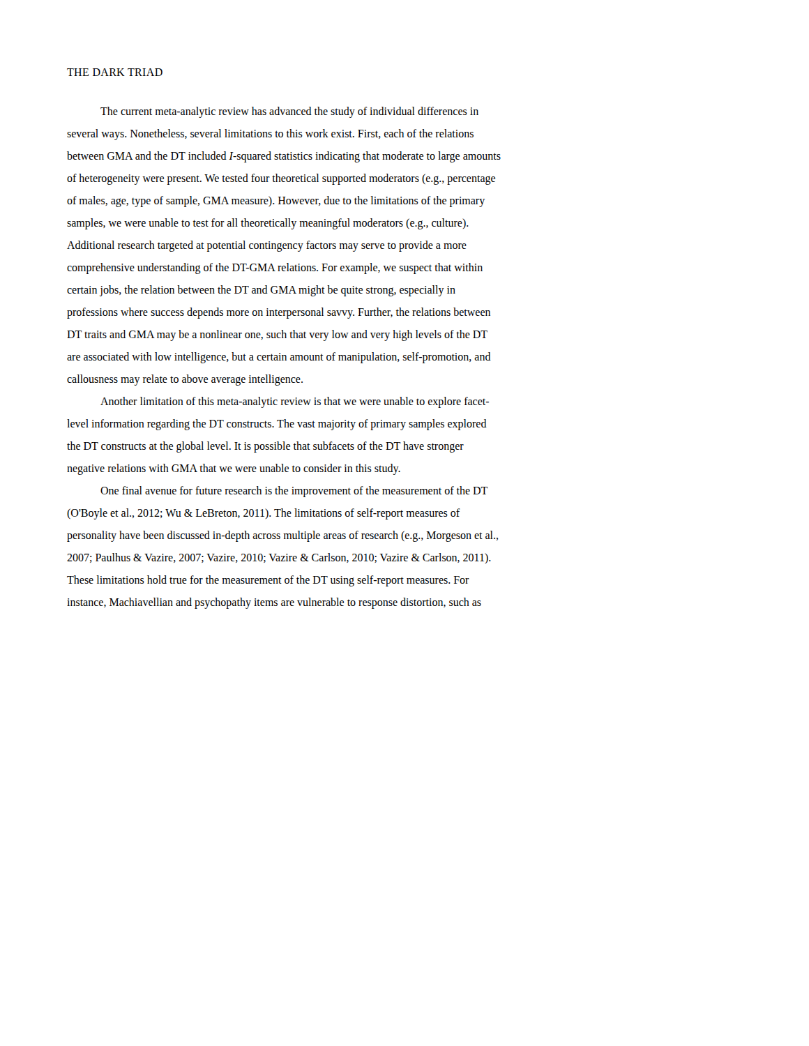THE DARK TRIAD
The current meta-analytic review has advanced the study of individual differences in several ways. Nonetheless, several limitations to this work exist. First, each of the relations between GMA and the DT included I-squared statistics indicating that moderate to large amounts of heterogeneity were present. We tested four theoretical supported moderators (e.g., percentage of males, age, type of sample, GMA measure). However, due to the limitations of the primary samples, we were unable to test for all theoretically meaningful moderators (e.g., culture). Additional research targeted at potential contingency factors may serve to provide a more comprehensive understanding of the DT-GMA relations. For example, we suspect that within certain jobs, the relation between the DT and GMA might be quite strong, especially in professions where success depends more on interpersonal savvy. Further, the relations between DT traits and GMA may be a nonlinear one, such that very low and very high levels of the DT are associated with low intelligence, but a certain amount of manipulation, self-promotion, and callousness may relate to above average intelligence.
Another limitation of this meta-analytic review is that we were unable to explore facet-level information regarding the DT constructs. The vast majority of primary samples explored the DT constructs at the global level. It is possible that subfacets of the DT have stronger negative relations with GMA that we were unable to consider in this study.
One final avenue for future research is the improvement of the measurement of the DT (O'Boyle et al., 2012; Wu & LeBreton, 2011). The limitations of self-report measures of personality have been discussed in-depth across multiple areas of research (e.g., Morgeson et al., 2007; Paulhus & Vazire, 2007; Vazire, 2010; Vazire & Carlson, 2010; Vazire & Carlson, 2011). These limitations hold true for the measurement of the DT using self-report measures. For instance, Machiavellian and psychopathy items are vulnerable to response distortion, such as